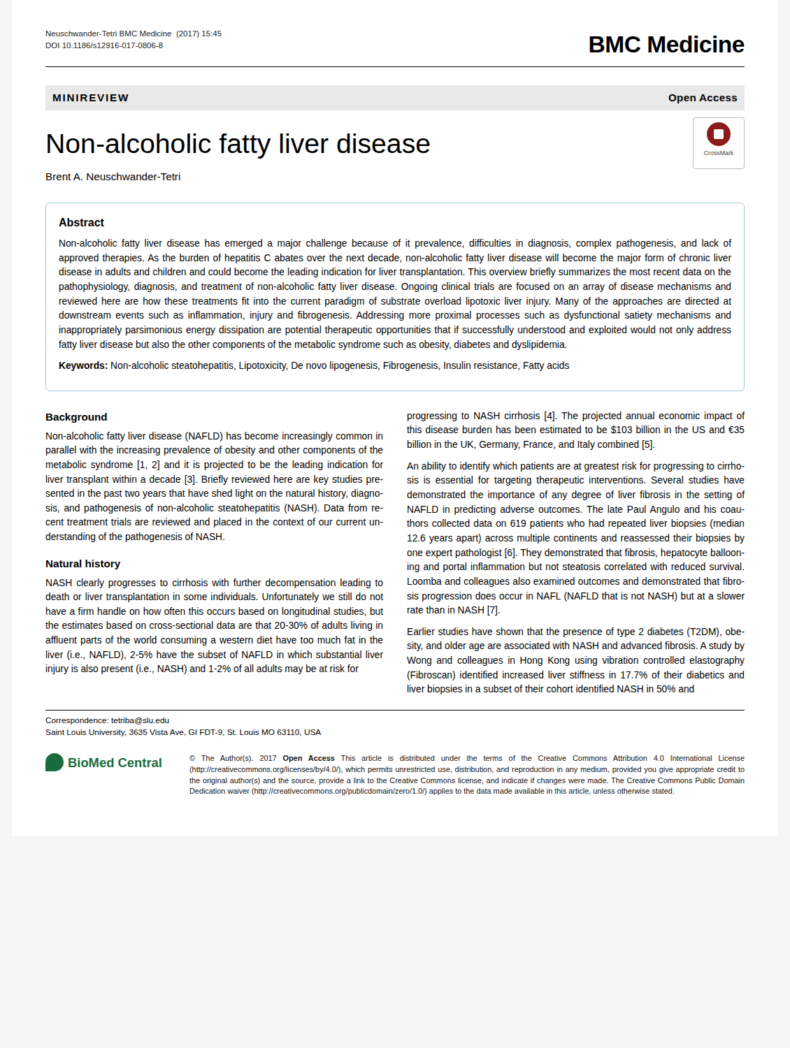Neuschwander-Tetri BMC Medicine (2017) 15:45
DOI 10.1186/s12916-017-0806-8
BMC Medicine
MINIREVIEW Open Access
CrossMark
Non-alcoholic fatty liver disease
Brent A. Neuschwander-Tetri
Abstract
Non-alcoholic fatty liver disease has emerged a major challenge because of it prevalence, difficulties in diagnosis, complex pathogenesis, and lack of approved therapies. As the burden of hepatitis C abates over the next decade, non-alcoholic fatty liver disease will become the major form of chronic liver disease in adults and children and could become the leading indication for liver transplantation. This overview briefly summarizes the most recent data on the pathophysiology, diagnosis, and treatment of non-alcoholic fatty liver disease. Ongoing clinical trials are focused on an array of disease mechanisms and reviewed here are how these treatments fit into the current paradigm of substrate overload lipotoxic liver injury. Many of the approaches are directed at downstream events such as inflammation, injury and fibrogenesis. Addressing more proximal processes such as dysfunctional satiety mechanisms and inappropriately parsimonious energy dissipation are potential therapeutic opportunities that if successfully understood and exploited would not only address fatty liver disease but also the other components of the metabolic syndrome such as obesity, diabetes and dyslipidemia.
Keywords: Non-alcoholic steatohepatitis, Lipotoxicity, De novo lipogenesis, Fibrogenesis, Insulin resistance, Fatty acids
Background
Non-alcoholic fatty liver disease (NAFLD) has become increasingly common in parallel with the increasing prevalence of obesity and other components of the metabolic syndrome [1, 2] and it is projected to be the leading indication for liver transplant within a decade [3]. Briefly reviewed here are key studies presented in the past two years that have shed light on the natural history, diagnosis, and pathogenesis of non-alcoholic steatohepatitis (NASH). Data from recent treatment trials are reviewed and placed in the context of our current understanding of the pathogenesis of NASH.
Natural history
NASH clearly progresses to cirrhosis with further decompensation leading to death or liver transplantation in some individuals. Unfortunately we still do not have a firm handle on how often this occurs based on longitudinal studies, but the estimates based on cross-sectional data are that 20-30% of adults living in affluent parts of the world consuming a western diet have too much fat in the liver (i.e., NAFLD), 2-5% have the subset of NAFLD in which substantial liver injury is also present (i.e., NASH) and 1-2% of all adults may be at risk for
progressing to NASH cirrhosis [4]. The projected annual economic impact of this disease burden has been estimated to be $103 billion in the US and €35 billion in the UK, Germany, France, and Italy combined [5].
An ability to identify which patients are at greatest risk for progressing to cirrhosis is essential for targeting therapeutic interventions. Several studies have demonstrated the importance of any degree of liver fibrosis in the setting of NAFLD in predicting adverse outcomes. The late Paul Angulo and his coauthors collected data on 619 patients who had repeated liver biopsies (median 12.6 years apart) across multiple continents and reassessed their biopsies by one expert pathologist [6]. They demonstrated that fibrosis, hepatocyte ballooning and portal inflammation but not steatosis correlated with reduced survival. Loomba and colleagues also examined outcomes and demonstrated that fibrosis progression does occur in NAFL (NAFLD that is not NASH) but at a slower rate than in NASH [7].
Earlier studies have shown that the presence of type 2 diabetes (T2DM), obesity, and older age are associated with NASH and advanced fibrosis. A study by Wong and colleagues in Hong Kong using vibration controlled elastography (Fibroscan) identified increased liver stiffness in 17.7% of their diabetics and liver biopsies in a subset of their cohort identified NASH in 50% and
Correspondence: tetriba@slu.edu
Saint Louis University, 3635 Vista Ave, GI FDT-9, St. Louis MO 63110, USA
BioMed Central
© The Author(s). 2017 Open Access This article is distributed under the terms of the Creative Commons Attribution 4.0 International License (http://creativecommons.org/licenses/by/4.0/), which permits unrestricted use, distribution, and reproduction in any medium, provided you give appropriate credit to the original author(s) and the source, provide a link to the Creative Commons license, and indicate if changes were made. The Creative Commons Public Domain Dedication waiver (http://creativecommons.org/publicdomain/zero/1.0/) applies to the data made available in this article, unless otherwise stated.